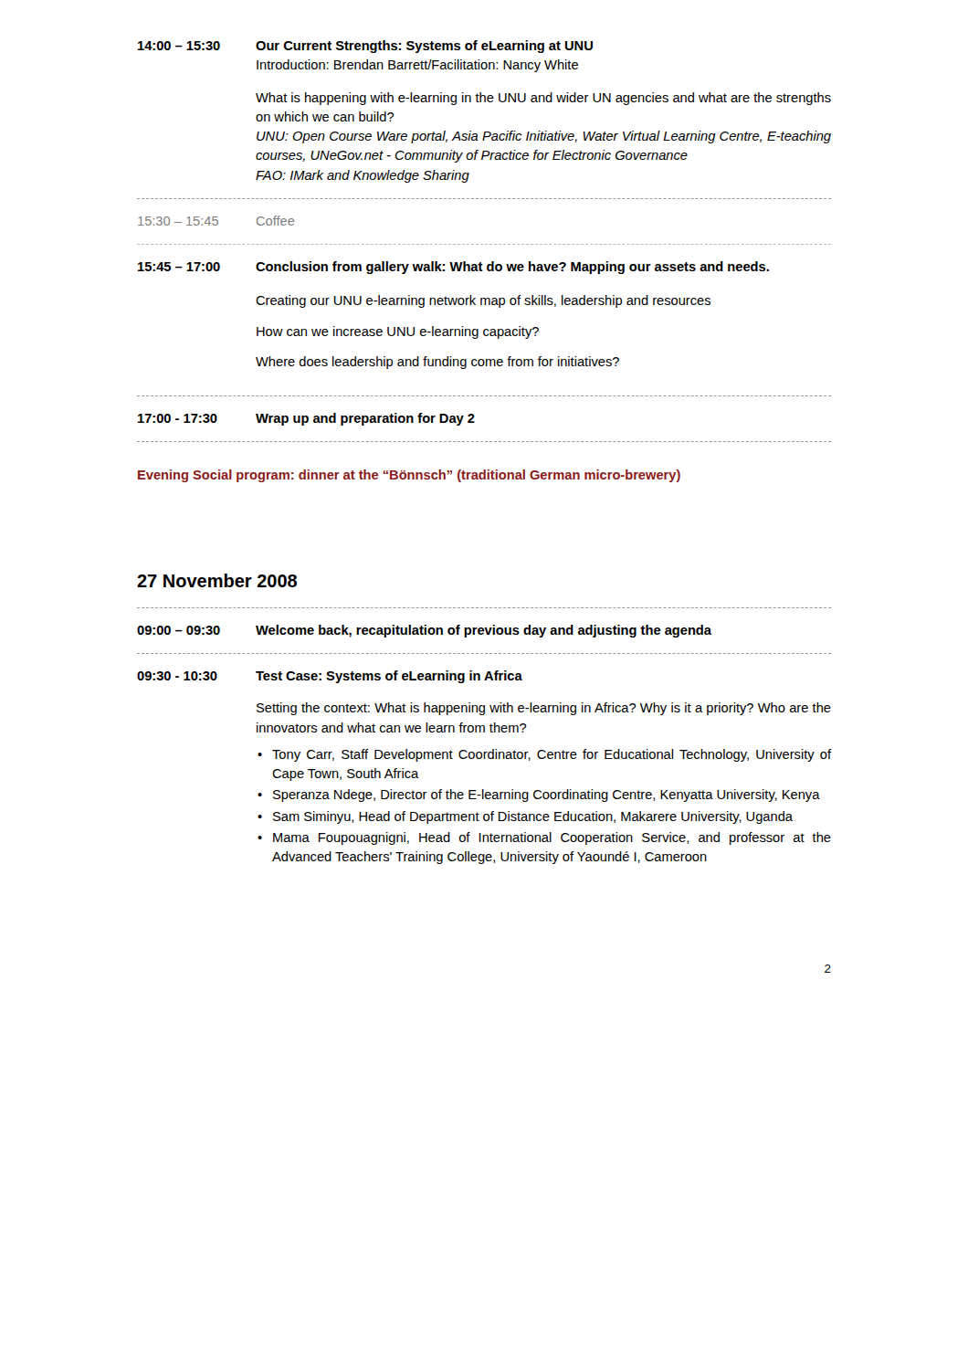14:00 – 15:30
Our Current Strengths: Systems of eLearning at UNU
Introduction: Brendan Barrett/Facilitation: Nancy White
What is happening with e-learning in the UNU and wider UN agencies and what are the strengths on which we can build?
UNU: Open Course Ware portal, Asia Pacific Initiative, Water Virtual Learning Centre, E-teaching courses, UNeGov.net - Community of Practice for Electronic Governance
FAO: IMark and Knowledge Sharing
15:30 – 15:45
Coffee
15:45 – 17:00
Conclusion from gallery walk: What do we have? Mapping our assets and needs.
Creating our UNU e-learning network map of skills, leadership and resources
How can we increase UNU e-learning capacity?
Where does leadership and funding come from for initiatives?
17:00 - 17:30
Wrap up and preparation for Day 2
Evening Social program: dinner at the “Bönnsch” (traditional German micro-brewery)
27 November 2008
09:00 – 09:30
Welcome back, recapitulation of previous day and adjusting the agenda
09:30 - 10:30
Test Case: Systems of eLearning in Africa
Setting the context: What is happening with e-learning in Africa? Why is it a priority? Who are the innovators and what can we learn from them?
Tony Carr, Staff Development Coordinator, Centre for Educational Technology, University of Cape Town, South Africa
Speranza Ndege, Director of the E-learning Coordinating Centre, Kenyatta University, Kenya
Sam Siminyu, Head of Department of Distance Education, Makarere University, Uganda
Mama Foupouagnigni, Head of International Cooperation Service, and professor at the Advanced Teachers' Training College, University of Yaoundé I, Cameroon
2